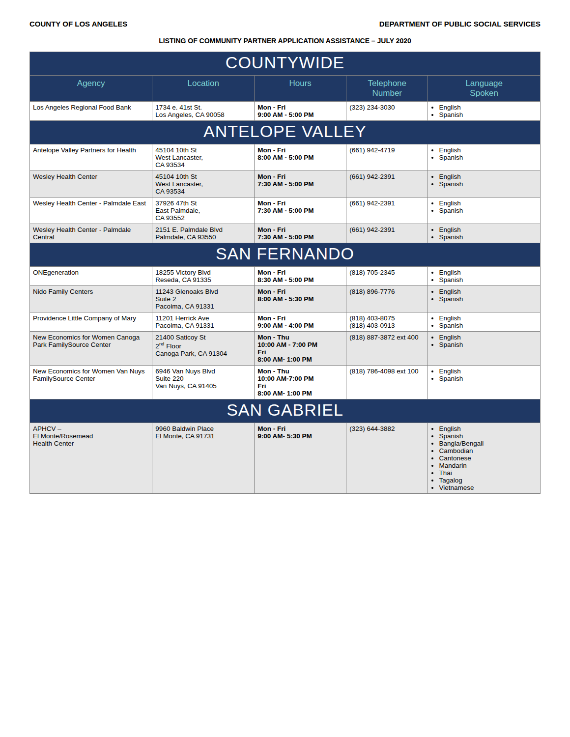COUNTY OF LOS ANGELES DEPARTMENT OF PUBLIC SOCIAL SERVICES
LISTING OF COMMUNITY PARTNER APPLICATION ASSISTANCE – JULY 2020
| COUNTYWIDE |
| Agency | Location | Hours | Telephone Number | Language Spoken |
| Los Angeles Regional Food Bank | 1734 e. 41st St. Los Angeles, CA 90058 | Mon - Fri 9:00 AM - 5:00 PM | (323) 234-3030 | English Spanish |
| ANTELOPE VALLEY |
| Antelope Valley Partners for Health | 45104 10th St West Lancaster, CA 93534 | Mon - Fri 8:00 AM - 5:00 PM | (661) 942-4719 | English Spanish |
| Wesley Health Center | 45104 10th St West Lancaster, CA 93534 | Mon - Fri 7:30 AM - 5:00 PM | (661) 942-2391 | English Spanish |
| Wesley Health Center - Palmdale East | 37926 47th St East Palmdale, CA 93552 | Mon - Fri 7:30 AM - 5:00 PM | (661) 942-2391 | English Spanish |
| Wesley Health Center - Palmdale Central | 2151 E. Palmdale Blvd Palmdale, CA 93550 | Mon - Fri 7:30 AM - 5:00 PM | (661) 942-2391 | English Spanish |
| SAN FERNANDO |
| ONEgeneration | 18255 Victory Blvd Reseda, CA 91335 | Mon - Fri 8:30 AM - 5:00 PM | (818) 705-2345 | English Spanish |
| Nido Family Centers | 11243 Glenoaks Blvd Suite 2 Pacoima, CA 91331 | Mon - Fri 8:00 AM - 5:30 PM | (818) 896-7776 | English Spanish |
| Providence Little Company of Mary | 11201 Herrick Ave Pacoima, CA 91331 | Mon - Fri 9:00 AM - 4:00 PM | (818) 403-8075 (818) 403-0913 | English Spanish |
| New Economics for Women Canoga Park FamilySource Center | 21400 Saticoy St 2 nd Floor Canoga Park, CA 91304 | Mon - Thu 10:00 AM - 7:00 PM Fri 8:00 AM- 1:00 PM | (818) 887-3872 ext 400 | English Spanish |
| New Economics for Women Van Nuys FamilySource Center | 6946 Van Nuys Blvd Suite 220 Van Nuys, CA 91405 | Mon - Thu 10:00 AM-7:00 PM Fri 8:00 AM- 1:00 PM | (818) 786-4098 ext 100 | English Spanish |
| SAN GABRIEL |
| APHCV – El Monte/Rosemead Health Center | 9960 Baldwin Place El Monte, CA 91731 | Mon - Fri 9:00 AM- 5:30 PM | (323) 644-3882 | English Spanish Bangla/Bengali Cambodian Cantonese Mandarin Thai Tagalog Vietnamese |